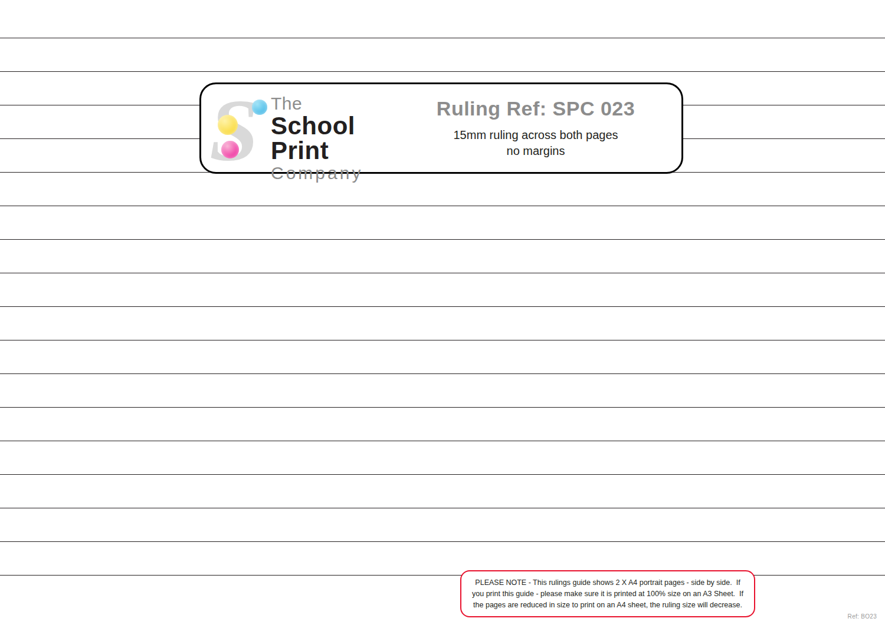S
The
School Print
Company
Ruling Ref: SPC 023
15mm ruling across both pages
no margins
PLEASE NOTE - This rulings guide shows 2 X A4 portrait pages - side by side. If you print this guide - please make sure it is printed at 100% size on an A3 Sheet. If the pages are reduced in size to print on an A4 sheet, the ruling size will decrease.
Ref: BO23